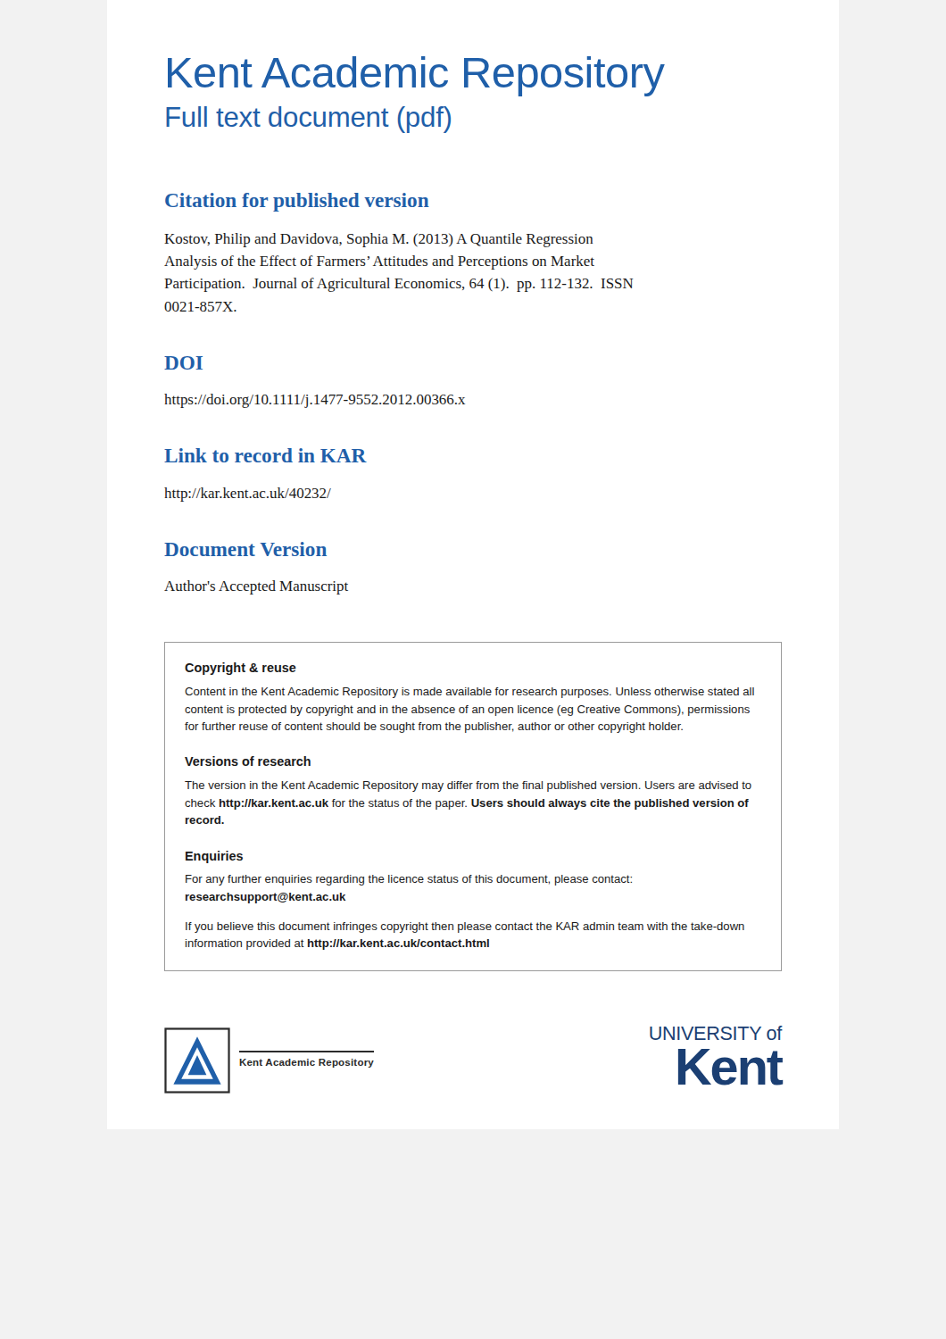Kent Academic Repository
Full text document (pdf)
Citation for published version
Kostov, Philip and Davidova, Sophia M. (2013) A Quantile Regression Analysis of the Effect of Farmers’ Attitudes and Perceptions on Market Participation. Journal of Agricultural Economics, 64 (1). pp. 112-132. ISSN 0021-857X.
DOI
https://doi.org/10.1111/j.1477-9552.2012.00366.x
Link to record in KAR
http://kar.kent.ac.uk/40232/
Document Version
Author's Accepted Manuscript
Copyright & reuse
Content in the Kent Academic Repository is made available for research purposes. Unless otherwise stated all content is protected by copyright and in the absence of an open licence (eg Creative Commons), permissions for further reuse of content should be sought from the publisher, author or other copyright holder.
Versions of research
The version in the Kent Academic Repository may differ from the final published version. Users are advised to check http://kar.kent.ac.uk for the status of the paper. Users should always cite the published version of record.
Enquiries
For any further enquiries regarding the licence status of this document, please contact:
researchsupport@kent.ac.uk
If you believe this document infringes copyright then please contact the KAR admin team with the take-down information provided at http://kar.kent.ac.uk/contact.html
Kent Academic Repository
UNIVERSITY of
Kent